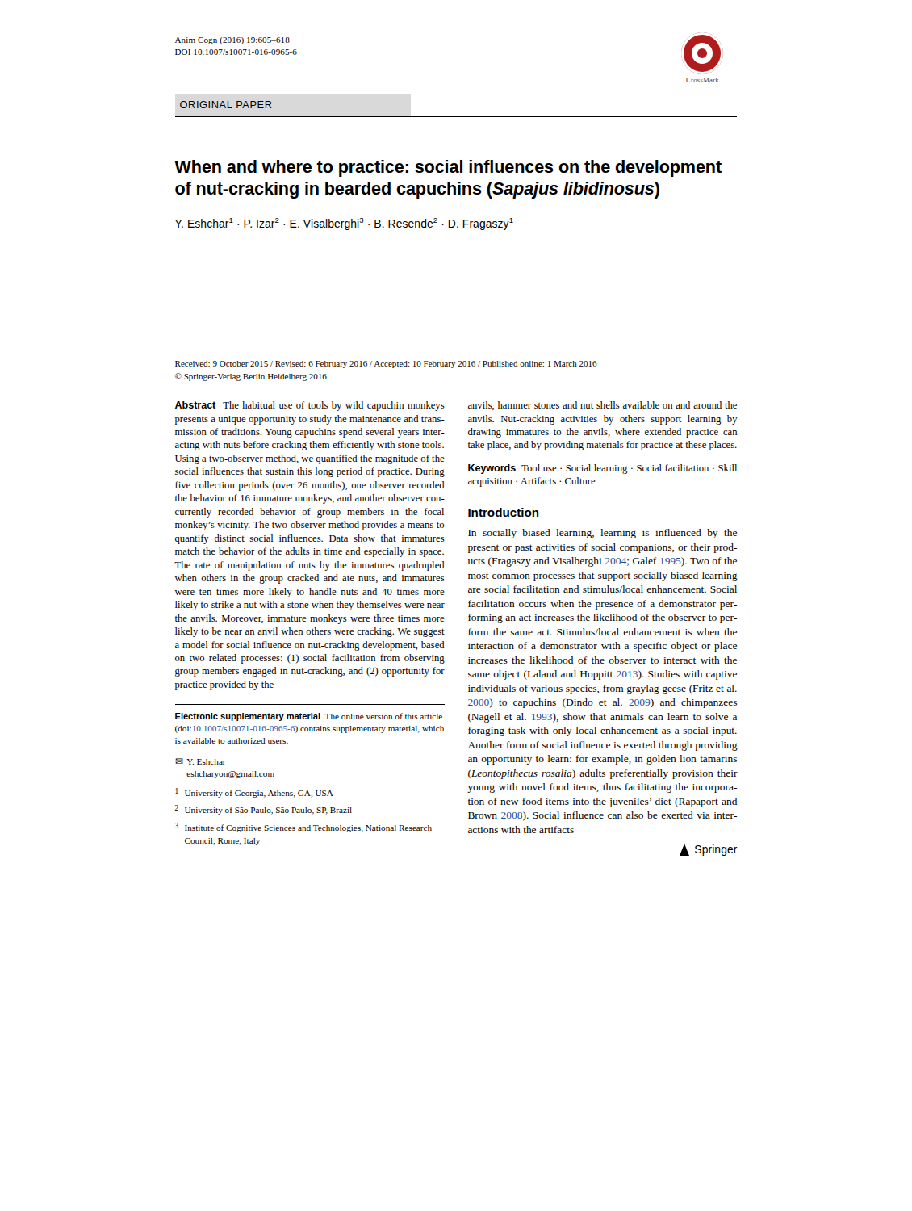Anim Cogn (2016) 19:605–618
DOI 10.1007/s10071-016-0965-6
CrossMark
ORIGINAL PAPER
When and where to practice: social influences on the development
of nut-cracking in bearded capuchins (Sapajus libidinosus)
Y. Eshchar1 · P. Izar2 · E. Visalberghi3 · B. Resende2 · D. Fragaszy1
Received: 9 October 2015 / Revised: 6 February 2016 / Accepted: 10 February 2016 / Published online: 1 March 2016 © Springer-Verlag Berlin Heidelberg 2016
Abstract The habitual use of tools by wild capuchin monkeys presents a unique opportunity to study the maintenance and transmission of traditions. Young capuchins spend several years interacting with nuts before cracking them efficiently with stone tools. Using a two-observer method, we quantified the magnitude of the social influences that sustain this long period of practice. During five collection periods (over 26 months), one observer recorded the behavior of 16 immature monkeys, and another observer concurrently recorded behavior of group members in the focal monkey’s vicinity. The two-observer method provides a means to quantify distinct social influences. Data show that immatures match the behavior of the adults in time and especially in space. The rate of manipulation of nuts by the immatures quadrupled when others in the group cracked and ate nuts, and immatures were ten times more likely to handle nuts and 40 times more likely to strike a nut with a stone when they themselves were near the anvils. Moreover, immature monkeys were three times more likely to be near an anvil when others were cracking. We suggest a model for social influence on nut-cracking development, based on two related processes: (1) social facilitation from observing group members engaged in nut-cracking, and (2) opportunity for practice provided by the
Electronic supplementary material The online version of this article (doi:10.1007/s10071-016-0965-6) contains supplementary material, which is available to authorized users.
✉ Y. Eshchar
eshcharyon@gmail.com
1University of Georgia, Athens, GA, USA
2University of São Paulo, São Paulo, SP, Brazil
3Institute of Cognitive Sciences and Technologies, National Research Council, Rome, Italy
anvils, hammer stones and nut shells available on and around the anvils. Nut-cracking activities by others support learning by drawing immatures to the anvils, where extended practice can take place, and by providing materials for practice at these places.
Keywords Tool use · Social learning · Social facilitation · Skill acquisition · Artifacts · Culture
Introduction
In socially biased learning, learning is influenced by the present or past activities of social companions, or their products (Fragaszy and Visalberghi 2004; Galef 1995). Two of the most common processes that support socially biased learning are social facilitation and stimulus/local enhancement. Social facilitation occurs when the presence of a demonstrator performing an act increases the likelihood of the observer to perform the same act. Stimulus/local enhancement is when the interaction of a demonstrator with a specific object or place increases the likelihood of the observer to interact with the same object (Laland and Hoppitt 2013). Studies with captive individuals of various species, from graylag geese (Fritz et al. 2000) to capuchins (Dindo et al. 2009) and chimpanzees (Nagell et al. 1993), show that animals can learn to solve a foraging task with only local enhancement as a social input. Another form of social influence is exerted through providing an opportunity to learn: for example, in golden lion tamarins (Leontopithecus rosalia) adults preferentially provision their young with novel food items, thus facilitating the incorporation of new food items into the juveniles’ diet (Rapaport and Brown 2008). Social influence can also be exerted via interactions with the artifacts
Springer